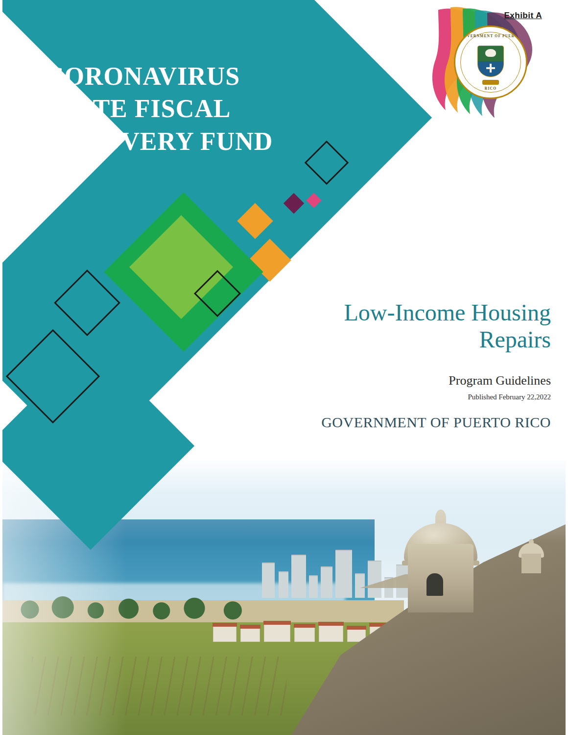Exhibit A
CORONAVIRUS STATE FISCAL RECOVERY FUND
GOVERNMENT OF PUERTO
RICO
Low-Income Housing
Repairs
Program Guidelines
Published February 22,2022
GOVERNMENT OF PUERTO RICO